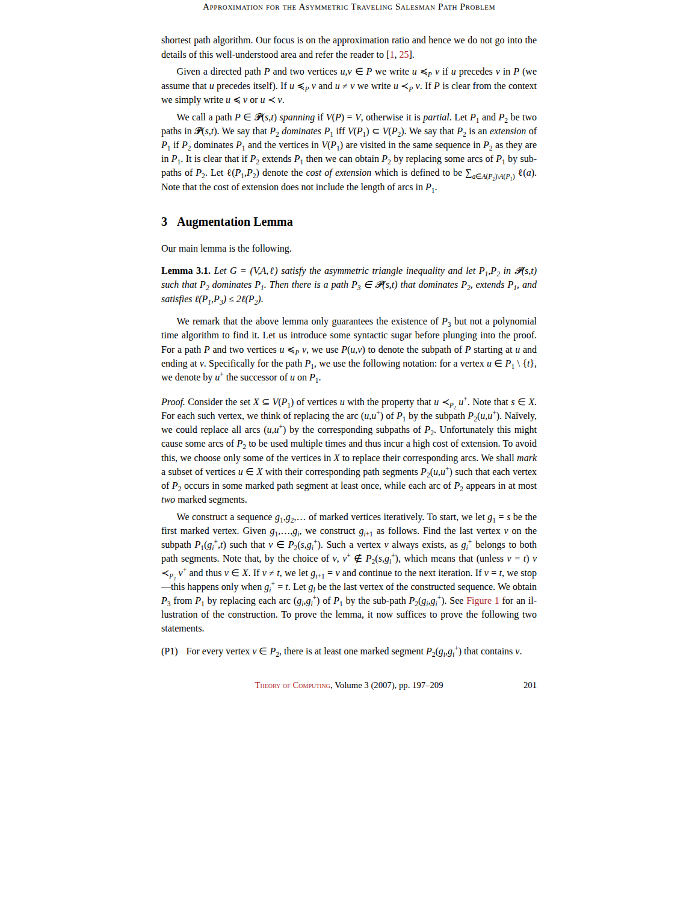Approximation for the Asymmetric Traveling Salesman Path Problem
shortest path algorithm. Our focus is on the approximation ratio and hence we do not go into the details of this well-understood area and refer the reader to [1, 25].
Given a directed path P and two vertices u,v ∈ P we write u ≼P v if u precedes v in P (we assume that u precedes itself). If u ≼P v and u ≠ v we write u ≺P v. If P is clear from the context we simply write u ≼ v or u ≺ v.
We call a path P ∈ 𝓟(s,t) spanning if V(P) = V, otherwise it is partial. Let P1 and P2 be two paths in 𝓟(s,t). We say that P2 dominates P1 iff V(P1) ⊂ V(P2). We say that P2 is an extension of P1 if P2 dominates P1 and the vertices in V(P1) are visited in the same sequence in P2 as they are in P1. It is clear that if P2 extends P1 then we can obtain P2 by replacing some arcs of P1 by subpaths of P2. Let ℓ(P1,P2) denote the cost of extension which is defined to be ∑a∈A(P2)\A(P1) ℓ(a). Note that the cost of extension does not include the length of arcs in P1.
3 Augmentation Lemma
Our main lemma is the following.
Lemma 3.1. Let G = (V,A,ℓ) satisfy the asymmetric triangle inequality and let P1,P2 in 𝓟(s,t) such that P2 dominates P1. Then there is a path P3 ∈ 𝓟(s,t) that dominates P2, extends P1, and satisfies ℓ(P1,P3) ≤ 2ℓ(P2).
We remark that the above lemma only guarantees the existence of P3 but not a polynomial time algorithm to find it. Let us introduce some syntactic sugar before plunging into the proof. For a path P and two vertices u ≼P v, we use P(u,v) to denote the subpath of P starting at u and ending at v. Specifically for the path P1, we use the following notation: for a vertex u ∈ P1 \ {t}, we denote by u+ the successor of u on P1.
Proof. Consider the set X ⊆ V(P1) of vertices u with the property that u ≺P2 u+. Note that s ∈ X. For each such vertex, we think of replacing the arc (u,u+) of P1 by the subpath P2(u,u+). Naïvely, we could replace all arcs (u,u+) by the corresponding subpaths of P2. Unfortunately this might cause some arcs of P2 to be used multiple times and thus incur a high cost of extension. To avoid this, we choose only some of the vertices in X to replace their corresponding arcs. We shall mark a subset of vertices u ∈ X with their corresponding path segments P2(u,u+) such that each vertex of P2 occurs in some marked path segment at least once, while each arc of P2 appears in at most two marked segments.
We construct a sequence g1,g2,… of marked vertices iteratively. To start, we let g1 = s be the first marked vertex. Given g1,…,gi, we construct gi+1 as follows. Find the last vertex v on the subpath P1(gi+,t) such that v ∈ P2(s,gi+). Such a vertex v always exists, as gi+ belongs to both path segments. Note that, by the choice of v, v+ ∉ P2(s,gi+), which means that (unless v = t) v ≺P2 v+ and thus v ∈ X. If v ≠ t, we let gi+1 = v and continue to the next iteration. If v = t, we stop—this happens only when gi+ = t. Let gl be the last vertex of the constructed sequence. We obtain P3 from P1 by replacing each arc (gi,gi+) of P1 by the sub-path P2(gi,gi+). See Figure 1 for an illustration of the construction. To prove the lemma, it now suffices to prove the following two statements.
(P1) For every vertex v ∈ P2, there is at least one marked segment P2(gi,gi+) that contains v.
Theory of Computing, Volume 3 (2007), pp. 197–209 201